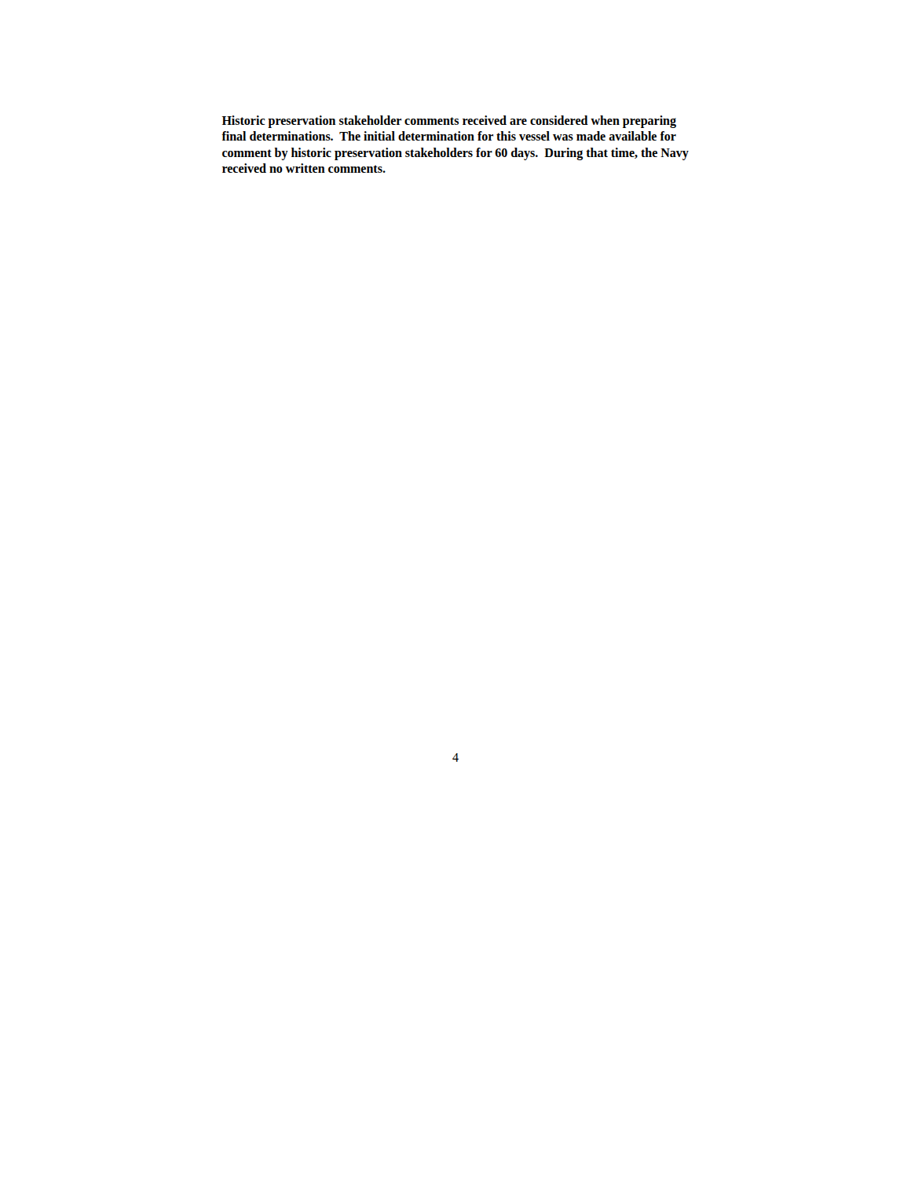Historic preservation stakeholder comments received are considered when preparing final determinations. The initial determination for this vessel was made available for comment by historic preservation stakeholders for 60 days. During that time, the Navy received no written comments.
4